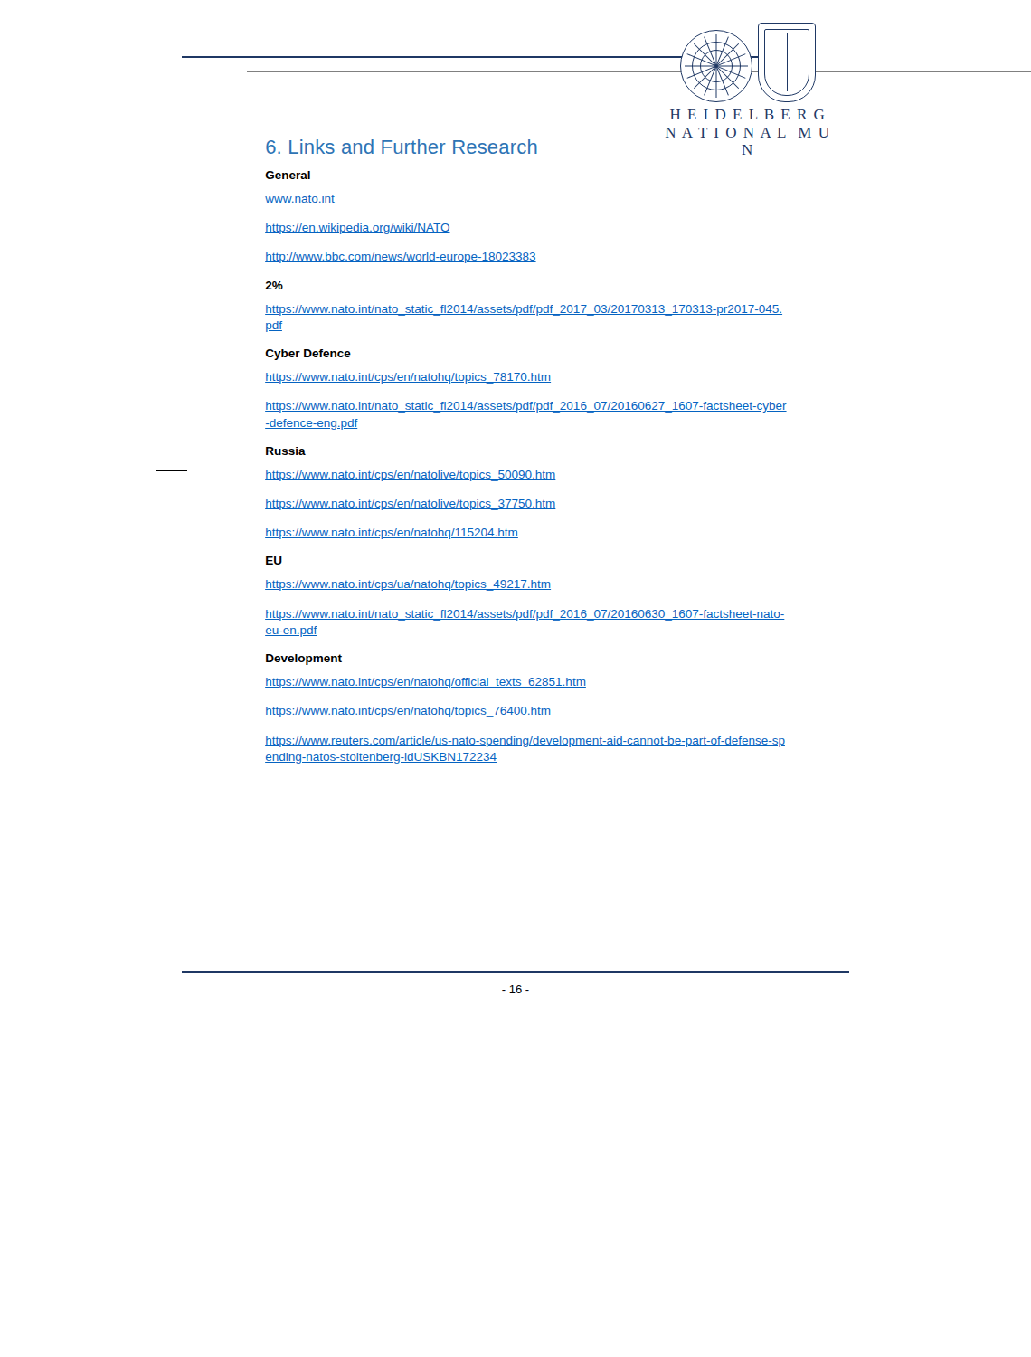H E I D E L B E R G
N A T I O N A L M U N
6. Links and Further Research
General
www.nato.int
https://en.wikipedia.org/wiki/NATO
http://www.bbc.com/news/world-europe-18023383
2%
https://www.nato.int/nato_static_fl2014/assets/pdf/pdf_2017_03/20170313_170313-pr2017-045.pdf
Cyber Defence
https://www.nato.int/cps/en/natohq/topics_78170.htm
https://www.nato.int/nato_static_fl2014/assets/pdf/pdf_2016_07/20160627_1607-factsheet-cyber-defence-eng.pdf
Russia
https://www.nato.int/cps/en/natolive/topics_50090.htm
https://www.nato.int/cps/en/natolive/topics_37750.htm
https://www.nato.int/cps/en/natohq/115204.htm
EU
https://www.nato.int/cps/ua/natohq/topics_49217.htm
https://www.nato.int/nato_static_fl2014/assets/pdf/pdf_2016_07/20160630_1607-factsheet-nato-eu-en.pdf
Development
https://www.nato.int/cps/en/natohq/official_texts_62851.htm
https://www.nato.int/cps/en/natohq/topics_76400.htm
https://www.reuters.com/article/us-nato-spending/development-aid-cannot-be-part-of-defense-spending-natos-stoltenberg-idUSKBN172234
- 16 -